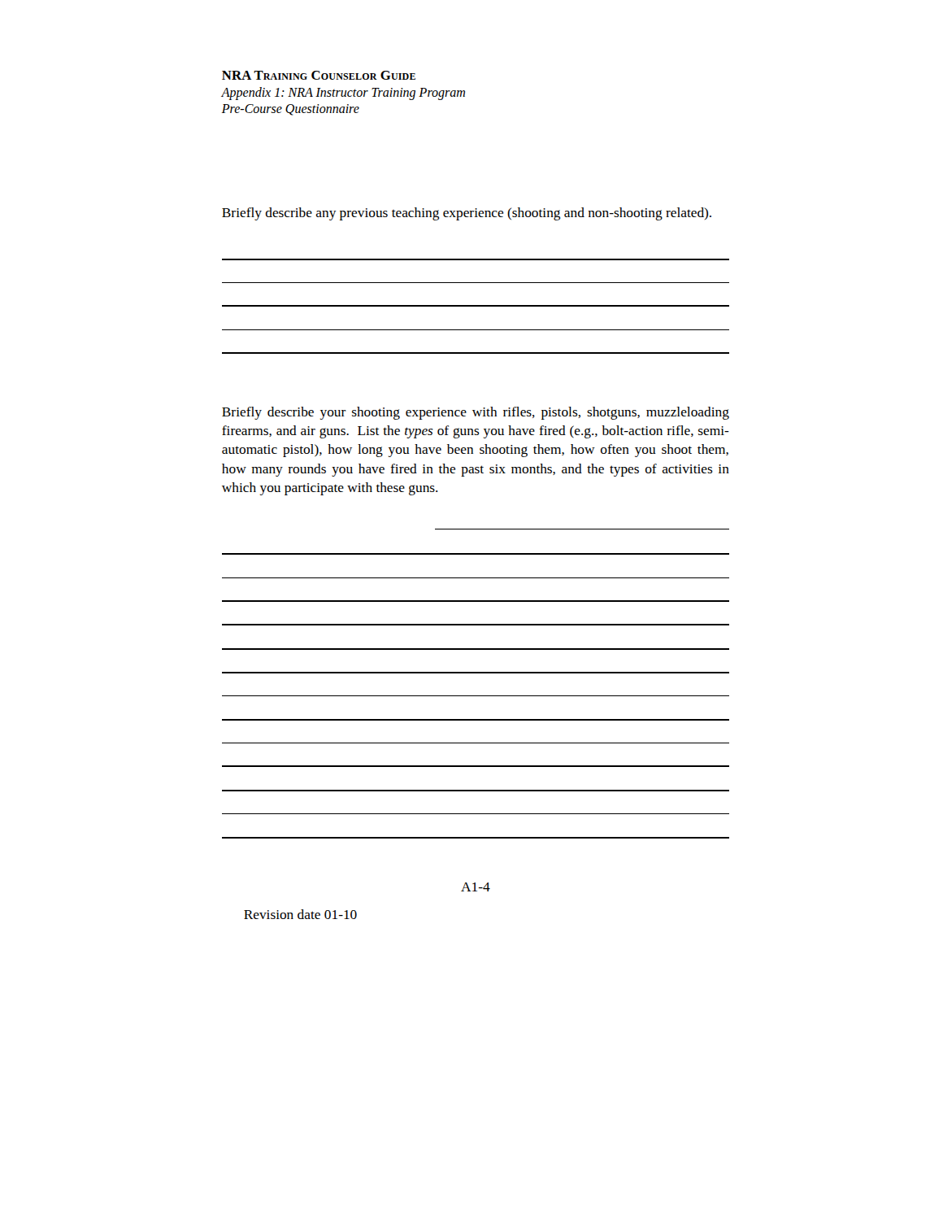NRA Training Counselor Guide
Appendix 1: NRA Instructor Training Program
Pre-Course Questionnaire
Briefly describe any previous teaching experience (shooting and non-shooting related).
Briefly describe your shooting experience with rifles, pistols, shotguns, muzzleloading firearms, and air guns. List the types of guns you have fired (e.g., bolt-action rifle, semi-automatic pistol), how long you have been shooting them, how often you shoot them, how many rounds you have fired in the past six months, and the types of activities in which you participate with these guns.
A1-4
Revision date 01-10